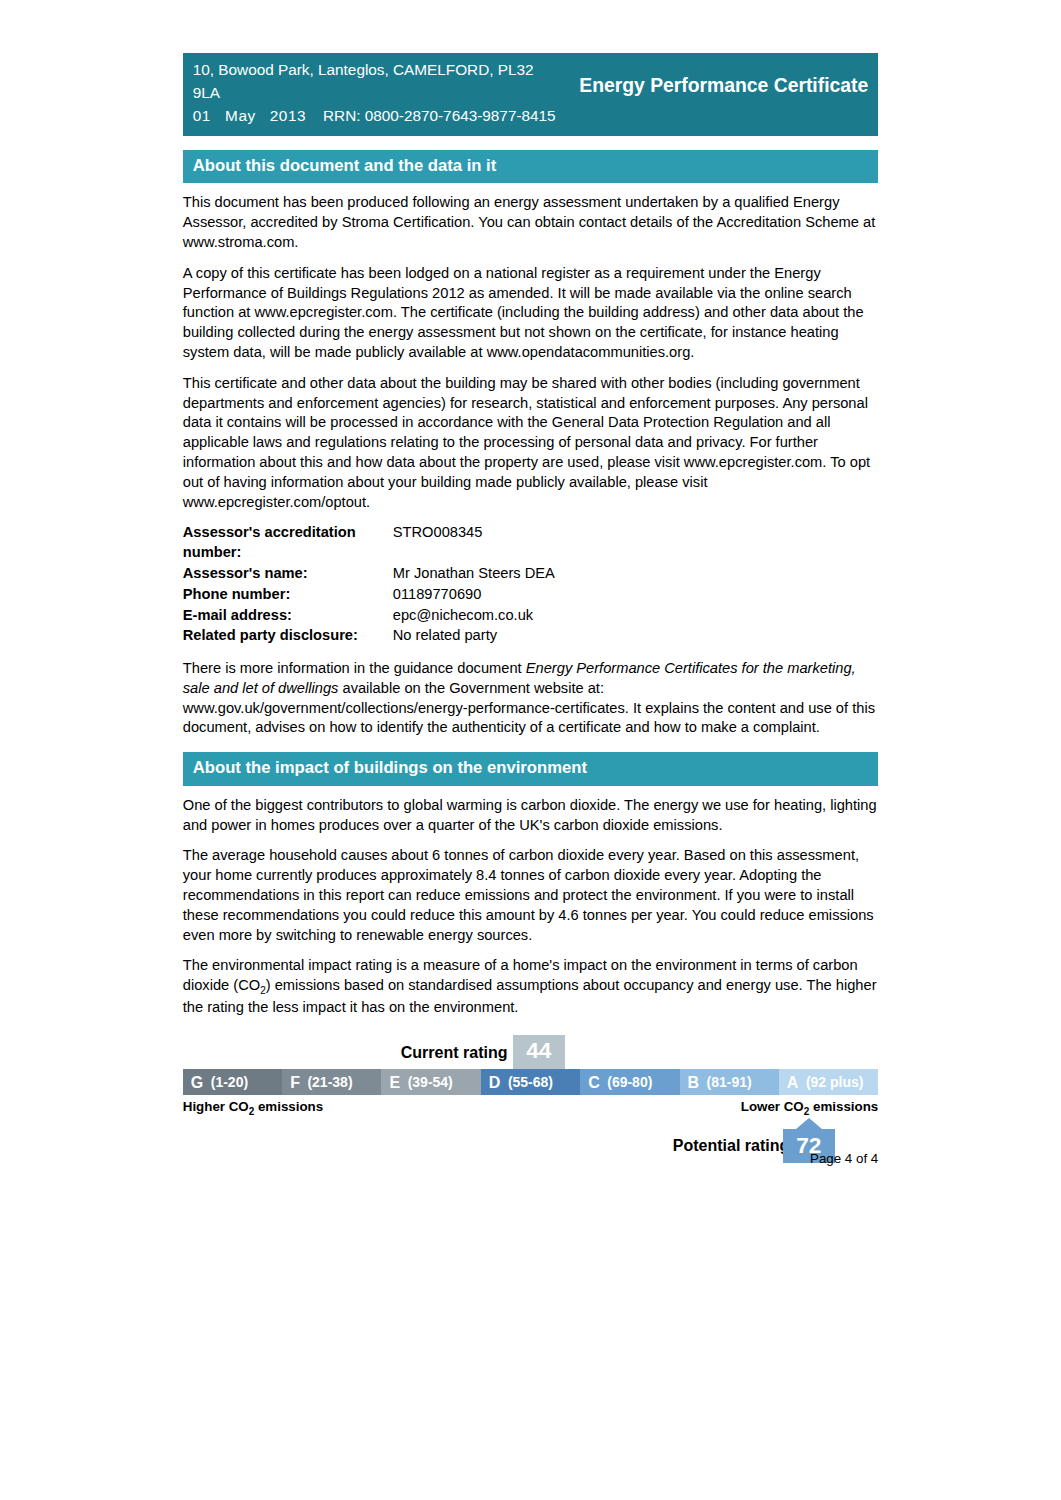10, Bowood Park, Lanteglos, CAMELFORD, PL32 9LA 01 May 2013 RRN: 0800-2870-7643-9877-8415
Energy Performance Certificate
About this document and the data in it
This document has been produced following an energy assessment undertaken by a qualified Energy Assessor, accredited by Stroma Certification. You can obtain contact details of the Accreditation Scheme at www.stroma.com.
A copy of this certificate has been lodged on a national register as a requirement under the Energy Performance of Buildings Regulations 2012 as amended. It will be made available via the online search function at www.epcregister.com. The certificate (including the building address) and other data about the building collected during the energy assessment but not shown on the certificate, for instance heating system data, will be made publicly available at www.opendatacommunities.org.
This certificate and other data about the building may be shared with other bodies (including government departments and enforcement agencies) for research, statistical and enforcement purposes. Any personal data it contains will be processed in accordance with the General Data Protection Regulation and all applicable laws and regulations relating to the processing of personal data and privacy. For further information about this and how data about the property are used, please visit www.epcregister.com. To opt out of having information about your building made publicly available, please visit www.epcregister.com/optout.
| Assessor's accreditation number: | STRO008345 |
| Assessor's name: | Mr Jonathan Steers DEA |
| Phone number: | 01189770690 |
| E-mail address: | epc@nichecom.co.uk |
| Related party disclosure: | No related party |
There is more information in the guidance document Energy Performance Certificates for the marketing, sale and let of dwellings available on the Government website at:
www.gov.uk/government/collections/energy-performance-certificates. It explains the content and use of this document, advises on how to identify the authenticity of a certificate and how to make a complaint.
About the impact of buildings on the environment
One of the biggest contributors to global warming is carbon dioxide. The energy we use for heating, lighting and power in homes produces over a quarter of the UK's carbon dioxide emissions.
The average household causes about 6 tonnes of carbon dioxide every year. Based on this assessment, your home currently produces approximately 8.4 tonnes of carbon dioxide every year. Adopting the recommendations in this report can reduce emissions and protect the environment. If you were to install these recommendations you could reduce this amount by 4.6 tonnes per year. You could reduce emissions even more by switching to renewable energy sources.
The environmental impact rating is a measure of a home's impact on the environment in terms of carbon dioxide (CO2) emissions based on standardised assumptions about occupancy and energy use. The higher the rating the less impact it has on the environment.
Current rating
44
G(1-20)
F(21-38)
E(39-54)
D(55-68)
C(69-80)
B(81-91)
A(92 plus)
Higher CO2 emissions Lower CO2 emissions
Potential rating
72
Page 4 of 4